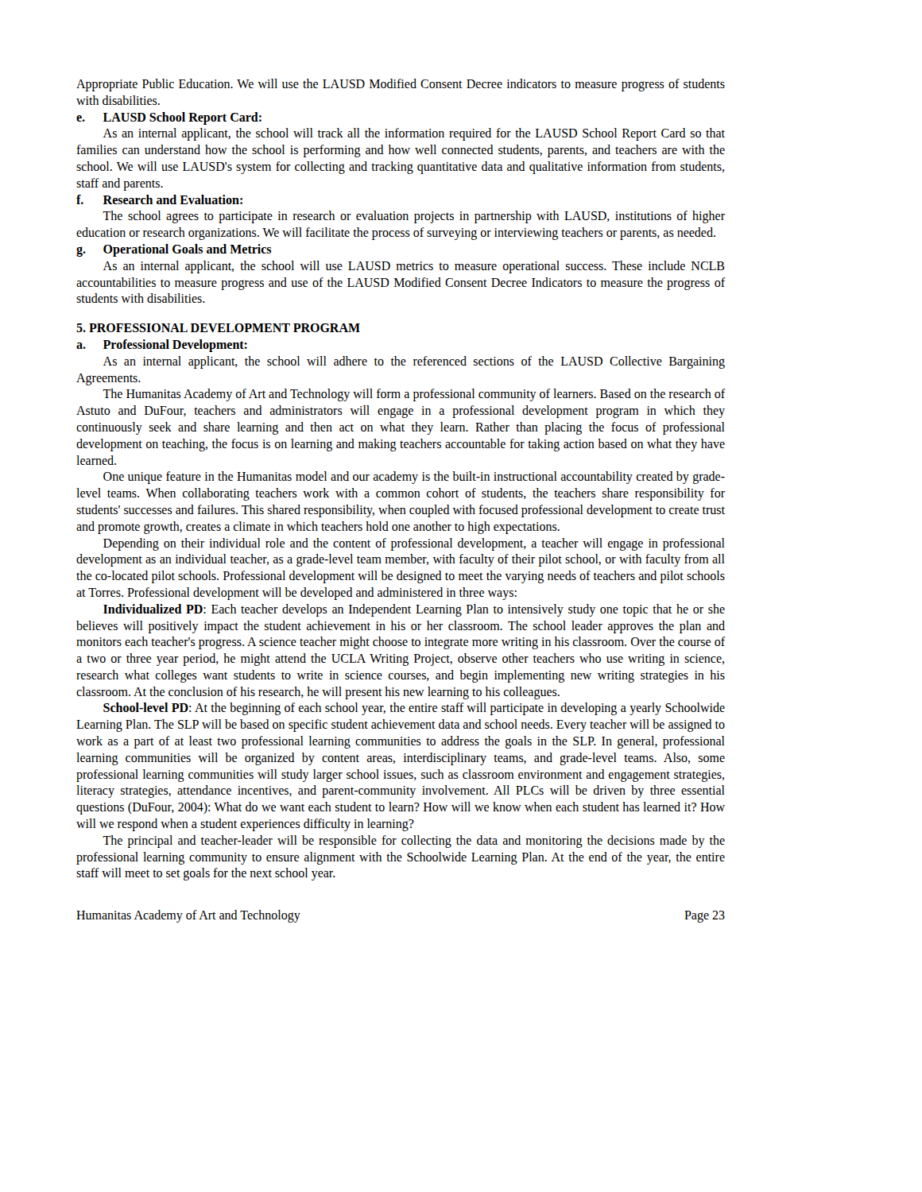Appropriate Public Education. We will use the LAUSD Modified Consent Decree indicators to measure progress of students with disabilities.
e. LAUSD School Report Card:
As an internal applicant, the school will track all the information required for the LAUSD School Report Card so that families can understand how the school is performing and how well connected students, parents, and teachers are with the school. We will use LAUSD's system for collecting and tracking quantitative data and qualitative information from students, staff and parents.
f. Research and Evaluation:
The school agrees to participate in research or evaluation projects in partnership with LAUSD, institutions of higher education or research organizations. We will facilitate the process of surveying or interviewing teachers or parents, as needed.
g. Operational Goals and Metrics
As an internal applicant, the school will use LAUSD metrics to measure operational success. These include NCLB accountabilities to measure progress and use of the LAUSD Modified Consent Decree Indicators to measure the progress of students with disabilities.
5. PROFESSIONAL DEVELOPMENT PROGRAM
a. Professional Development:
As an internal applicant, the school will adhere to the referenced sections of the LAUSD Collective Bargaining Agreements.
The Humanitas Academy of Art and Technology will form a professional community of learners. Based on the research of Astuto and DuFour, teachers and administrators will engage in a professional development program in which they continuously seek and share learning and then act on what they learn. Rather than placing the focus of professional development on teaching, the focus is on learning and making teachers accountable for taking action based on what they have learned.
One unique feature in the Humanitas model and our academy is the built-in instructional accountability created by grade-level teams. When collaborating teachers work with a common cohort of students, the teachers share responsibility for students' successes and failures. This shared responsibility, when coupled with focused professional development to create trust and promote growth, creates a climate in which teachers hold one another to high expectations.
Depending on their individual role and the content of professional development, a teacher will engage in professional development as an individual teacher, as a grade-level team member, with faculty of their pilot school, or with faculty from all the co-located pilot schools. Professional development will be designed to meet the varying needs of teachers and pilot schools at Torres. Professional development will be developed and administered in three ways:
Individualized PD: Each teacher develops an Independent Learning Plan to intensively study one topic that he or she believes will positively impact the student achievement in his or her classroom. The school leader approves the plan and monitors each teacher's progress. A science teacher might choose to integrate more writing in his classroom. Over the course of a two or three year period, he might attend the UCLA Writing Project, observe other teachers who use writing in science, research what colleges want students to write in science courses, and begin implementing new writing strategies in his classroom. At the conclusion of his research, he will present his new learning to his colleagues.
School-level PD: At the beginning of each school year, the entire staff will participate in developing a yearly Schoolwide Learning Plan. The SLP will be based on specific student achievement data and school needs. Every teacher will be assigned to work as a part of at least two professional learning communities to address the goals in the SLP. In general, professional learning communities will be organized by content areas, interdisciplinary teams, and grade-level teams. Also, some professional learning communities will study larger school issues, such as classroom environment and engagement strategies, literacy strategies, attendance incentives, and parent-community involvement. All PLCs will be driven by three essential questions (DuFour, 2004): What do we want each student to learn? How will we know when each student has learned it? How will we respond when a student experiences difficulty in learning?
The principal and teacher-leader will be responsible for collecting the data and monitoring the decisions made by the professional learning community to ensure alignment with the Schoolwide Learning Plan. At the end of the year, the entire staff will meet to set goals for the next school year.
Humanitas Academy of Art and Technology Page 23